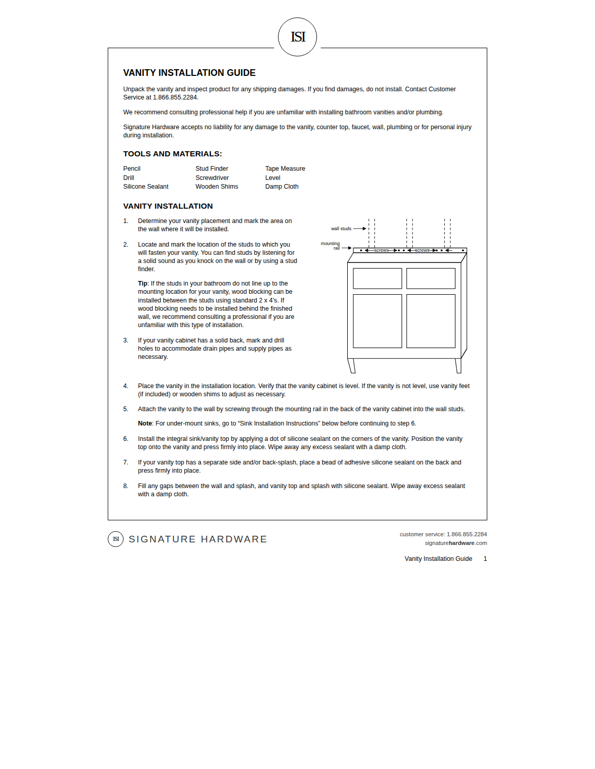ISI
VANITY INSTALLATION GUIDE
Unpack the vanity and inspect product for any shipping damages. If you find damages, do not install. Contact Customer Service at 1.866.855.2284.
We recommend consulting professional help if you are unfamiliar with installing bathroom vanities and/or plumbing.
Signature Hardware accepts no liability for any damage to the vanity, counter top, faucet, wall, plumbing or for personal injury during installation.
TOOLS AND MATERIALS:
| Pencil | Stud Finder | Tape Measure |
| Drill | Screwdriver | Level |
| Silicone Sealant | Wooden Shims | Damp Cloth |
VANITY INSTALLATION
wall studs mounting rail screws screws
Determine your vanity placement and mark the area on the wall where it will be installed.
Locate and mark the location of the studs to which you will fasten your vanity. You can find studs by listening for a solid sound as you knock on the wall or by using a stud finder.
Tip: If the studs in your bathroom do not line up to the mounting location for your vanity, wood blocking can be installed between the studs using standard 2 x 4’s. If wood blocking needs to be installed behind the finished wall, we recommend consulting a professional if you are unfamiliar with this type of installation.
If your vanity cabinet has a solid back, mark and drill holes to accommodate drain pipes and supply pipes as necessary.
Place the vanity in the installation location. Verify that the vanity cabinet is level. If the vanity is not level, use vanity feet (if included) or wooden shims to adjust as necessary.
Attach the vanity to the wall by screwing through the mounting rail in the back of the vanity cabinet into the wall studs.
Note: For under-mount sinks, go to “Sink Installation Instructions” below before continuing to step 6.
Install the integral sink/vanity top by applying a dot of silicone sealant on the corners of the vanity. Position the vanity top onto the vanity and press firmly into place. Wipe away any excess sealant with a damp cloth.
If your vanity top has a separate side and/or back-splash, place a bead of adhesive silicone sealant on the back and press firmly into place.
Fill any gaps between the wall and splash, and vanity top and splash with silicone sealant. Wipe away excess sealant with a damp cloth.
ISI
SIGNATURE HARDWARE
customer service: 1.866.855.2284
signaturehardware.com
Vanity Installation Guide1